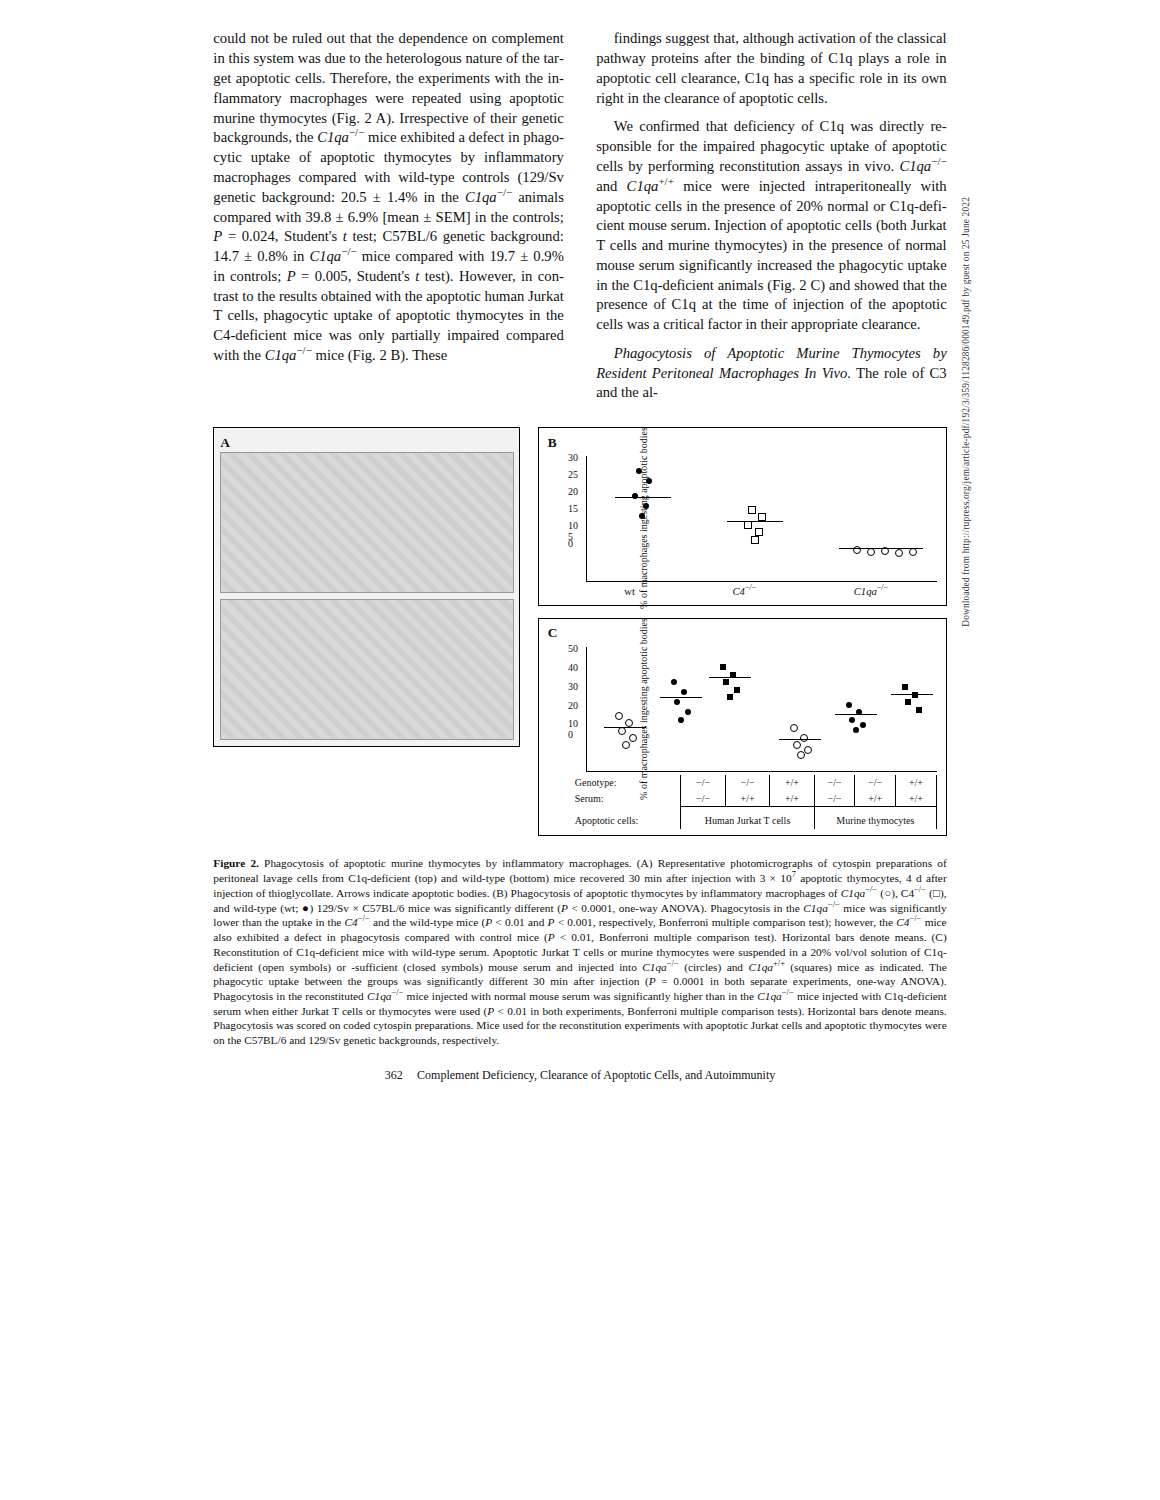Downloaded from http://rupress.org/jem/article-pdf/192/3/359/1128286/000149.pdf by guest on 25 June 2022
could not be ruled out that the dependence on complement in this system was due to the heterologous nature of the target apoptotic cells. Therefore, the experiments with the inflammatory macrophages were repeated using apoptotic murine thymocytes (Fig. 2 A). Irrespective of their genetic backgrounds, the C1qa−/− mice exhibited a defect in phagocytic uptake of apoptotic thymocytes by inflammatory macrophages compared with wild-type controls (129/Sv genetic background: 20.5 ± 1.4% in the C1qa−/− animals compared with 39.8 ± 6.9% [mean ± SEM] in the controls; P = 0.024, Student's t test; C57BL/6 genetic background: 14.7 ± 0.8% in C1qa−/− mice compared with 19.7 ± 0.9% in controls; P = 0.005, Student's t test). However, in contrast to the results obtained with the apoptotic human Jurkat T cells, phagocytic uptake of apoptotic thymocytes in the C4-deficient mice was only partially impaired compared with the C1qa−/− mice (Fig. 2 B). These
findings suggest that, although activation of the classical pathway proteins after the binding of C1q plays a role in apoptotic cell clearance, C1q has a specific role in its own right in the clearance of apoptotic cells.
We confirmed that deficiency of C1q was directly responsible for the impaired phagocytic uptake of apoptotic cells by performing reconstitution assays in vivo. C1qa−/− and C1qa+/+ mice were injected intraperitoneally with apoptotic cells in the presence of 20% normal or C1q-deficient mouse serum. Injection of apoptotic cells (both Jurkat T cells and murine thymocytes) in the presence of normal mouse serum significantly increased the phagocytic uptake in the C1q-deficient animals (Fig. 2 C) and showed that the presence of C1q at the time of injection of the apoptotic cells was a critical factor in their appropriate clearance.
Phagocytosis of Apoptotic Murine Thymocytes by Resident Peritoneal Macrophages In Vivo. The role of C3 and the al-
A
B
% of macrophages ingesting apoptotic bodies
30
25
20
15
10
5
0
wt C4−/− C1qa−/−
C
% of macrophages ingesting apoptotic bodies
50
40
30
20
10
0
| Genotype: | −/− | −/− | +/+ | −/− | −/− | +/+ |
| Serum: | −/− | +/+ | +/+ | −/− | +/+ | +/+ |
| Apoptotic cells: | Human Jurkat T cells | Murine thymocytes |
Figure 2. Phagocytosis of apoptotic murine thymocytes by inflammatory macrophages. (A) Representative photomicrographs of cytospin preparations of peritoneal lavage cells from C1q-deficient (top) and wild-type (bottom) mice recovered 30 min after injection with 3 × 107 apoptotic thymocytes, 4 d after injection of thioglycollate. Arrows indicate apoptotic bodies. (B) Phagocytosis of apoptotic thymocytes by inflammatory macrophages of C1qa−/− (○), C4−/− (□), and wild-type (wt; ●) 129/Sv × C57BL/6 mice was significantly different (P < 0.0001, one-way ANOVA). Phagocytosis in the C1qa−/− mice was significantly lower than the uptake in the C4−/− and the wild-type mice (P < 0.01 and P < 0.001, respectively, Bonferroni multiple comparison test); however, the C4−/− mice also exhibited a defect in phagocytosis compared with control mice (P < 0.01, Bonferroni multiple comparison test). Horizontal bars denote means. (C) Reconstitution of C1q-deficient mice with wild-type serum. Apoptotic Jurkat T cells or murine thymocytes were suspended in a 20% vol/vol solution of C1q-deficient (open symbols) or -sufficient (closed symbols) mouse serum and injected into C1qa−/− (circles) and C1qa+/+ (squares) mice as indicated. The phagocytic uptake between the groups was significantly different 30 min after injection (P = 0.0001 in both separate experiments, one-way ANOVA). Phagocytosis in the reconstituted C1qa−/− mice injected with normal mouse serum was significantly higher than in the C1qa−/− mice injected with C1q-deficient serum when either Jurkat T cells or thymocytes were used (P < 0.01 in both experiments, Bonferroni multiple comparison tests). Horizontal bars denote means. Phagocytosis was scored on coded cytospin preparations. Mice used for the reconstitution experiments with apoptotic Jurkat cells and apoptotic thymocytes were on the C57BL/6 and 129/Sv genetic backgrounds, respectively.
362 Complement Deficiency, Clearance of Apoptotic Cells, and Autoimmunity